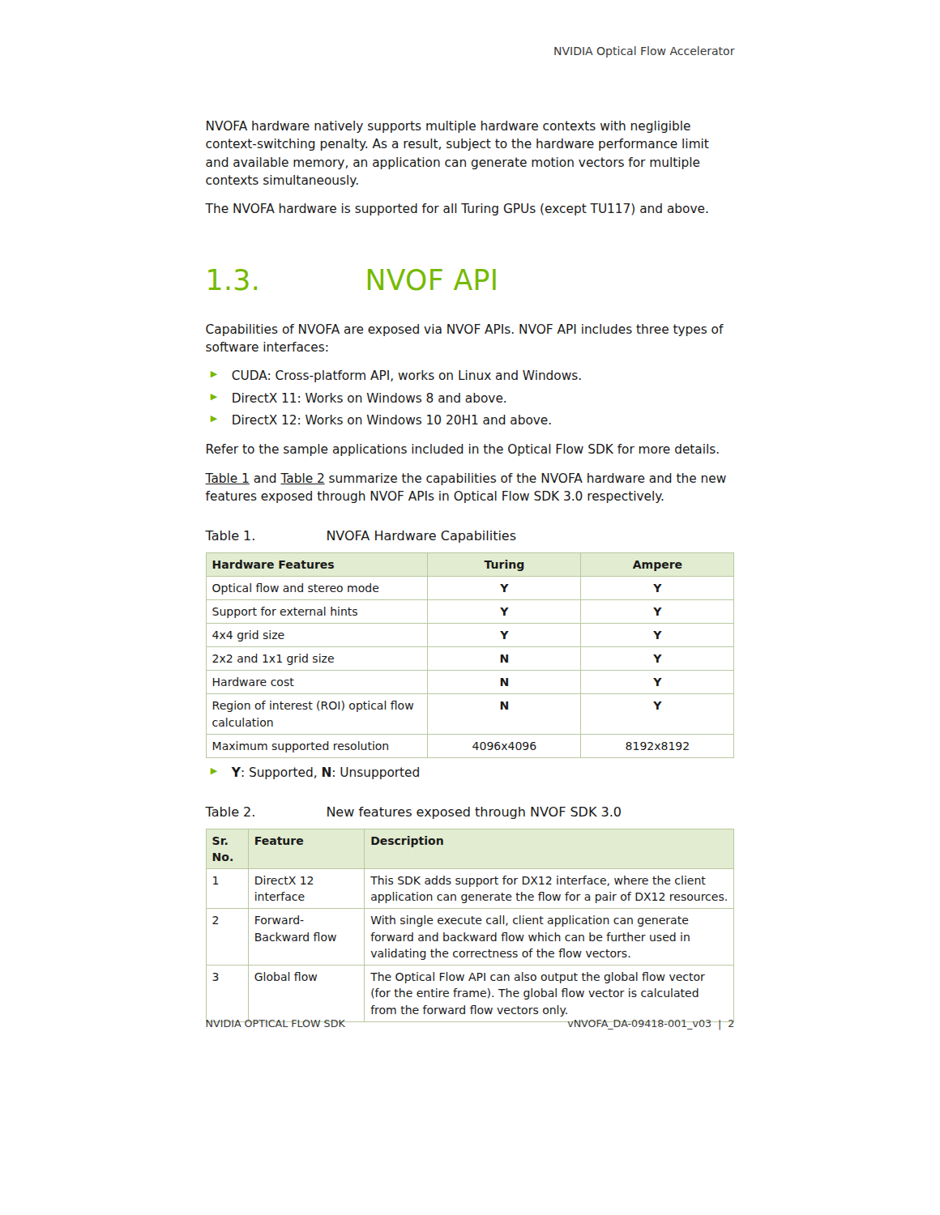NVIDIA Optical Flow Accelerator
NVOFA hardware natively supports multiple hardware contexts with negligible context-switching penalty. As a result, subject to the hardware performance limit and available memory, an application can generate motion vectors for multiple contexts simultaneously.
The NVOFA hardware is supported for all Turing GPUs (except TU117) and above.
1.3. NVOF API
Capabilities of NVOFA are exposed via NVOF APIs. NVOF API includes three types of software interfaces:
CUDA: Cross-platform API, works on Linux and Windows.
DirectX 11: Works on Windows 8 and above.
DirectX 12: Works on Windows 10 20H1 and above.
Refer to the sample applications included in the Optical Flow SDK for more details.
Table 1 and Table 2 summarize the capabilities of the NVOFA hardware and the new features exposed through NVOF APIs in Optical Flow SDK 3.0 respectively.
Table 1. NVOFA Hardware Capabilities
| Hardware Features | Turing | Ampere |
| --- | --- | --- |
| Optical flow and stereo mode | Y | Y |
| Support for external hints | Y | Y |
| 4x4 grid size | Y | Y |
| 2x2 and 1x1 grid size | N | Y |
| Hardware cost | N | Y |
| Region of interest (ROI) optical flow calculation | N | Y |
| Maximum supported resolution | 4096x4096 | 8192x8192 |
Y: Supported, N: Unsupported
Table 2. New features exposed through NVOF SDK 3.0
| Sr. No. | Feature | Description |
| --- | --- | --- |
| 1 | DirectX 12 interface | This SDK adds support for DX12 interface, where the client application can generate the flow for a pair of DX12 resources. |
| 2 | Forward-Backward flow | With single execute call, client application can generate forward and backward flow which can be further used in validating the correctness of the flow vectors. |
| 3 | Global flow | The Optical Flow API can also output the global flow vector (for the entire frame). The global flow vector is calculated from the forward flow vectors only. |
NVIDIA OPTICAL FLOW SDK vNVOFA_DA-09418-001_v03 | 2